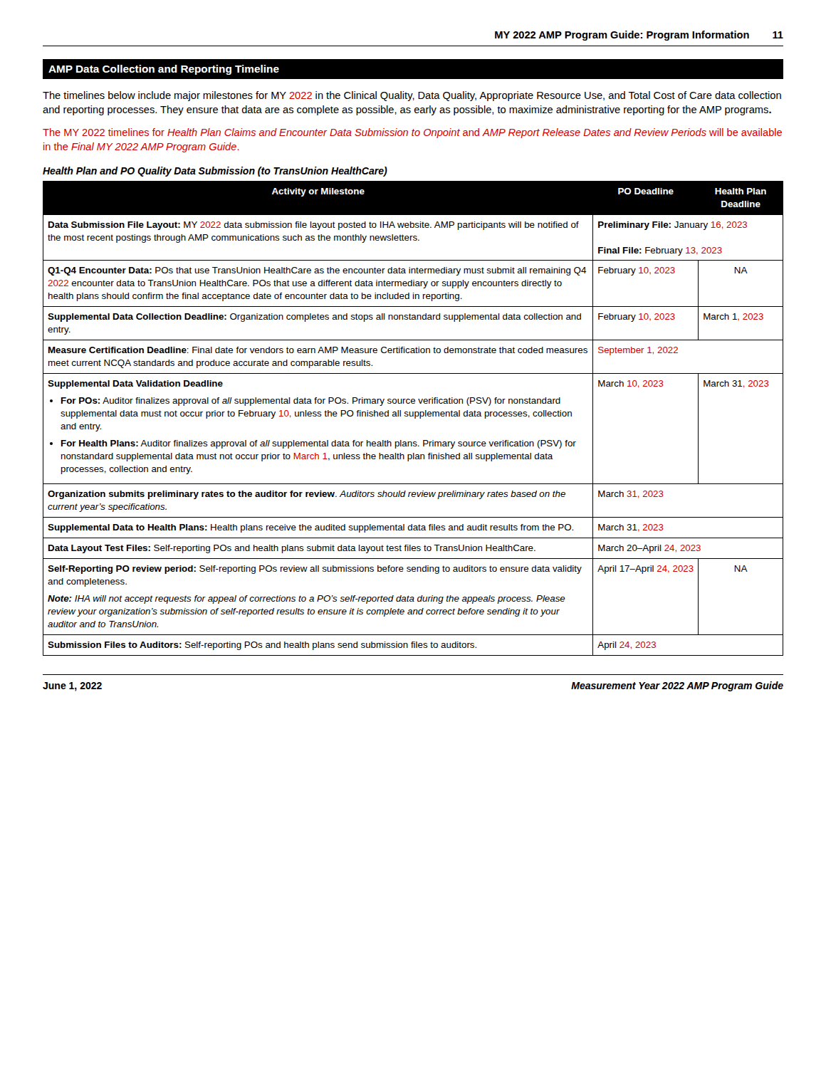MY 2022 AMP Program Guide: Program Information 11
AMP Data Collection and Reporting Timeline
The timelines below include major milestones for MY 2022 in the Clinical Quality, Data Quality, Appropriate Resource Use, and Total Cost of Care data collection and reporting processes. They ensure that data are as complete as possible, as early as possible, to maximize administrative reporting for the AMP programs.
The MY 2022 timelines for Health Plan Claims and Encounter Data Submission to Onpoint and AMP Report Release Dates and Review Periods will be available in the Final MY 2022 AMP Program Guide.
Health Plan and PO Quality Data Submission (to TransUnion HealthCare)
| Activity or Milestone | PO Deadline | Health Plan Deadline |
| --- | --- | --- |
| Data Submission File Layout: MY 2022 data submission file layout posted to IHA website. AMP participants will be notified of the most recent postings through AMP communications such as the monthly newsletters. | Preliminary File: January 16, 2023 Final File: February 13, 2023 |
| Q1-Q4 Encounter Data: POs that use TransUnion HealthCare as the encounter data intermediary must submit all remaining Q4 2022 encounter data to TransUnion HealthCare. POs that use a different data intermediary or supply encounters directly to health plans should confirm the final acceptance date of encounter data to be included in reporting. | February 10, 2023 | NA |
| Supplemental Data Collection Deadline: Organization completes and stops all nonstandard supplemental data collection and entry. | February 10, 2023 | March 1 , 2023 |
| Measure Certification Deadline : Final date for vendors to earn AMP Measure Certification to demonstrate that coded measures meet current NCQA standards and produce accurate and comparable results. | September 1, 2022 |
| Supplemental Data Validation Deadline For POs: Auditor finalizes approval of all supplemental data for POs. Primary source verification (PSV) for nonstandard supplemental data must not occur prior to February 10, unless the PO finished all supplemental data processes, collection and entry. For Health Plans: Auditor finalizes approval of all supplemental data for health plans. Primary source verification (PSV) for nonstandard supplemental data must not occur prior to March 1 , unless the health plan finished all supplemental data processes, collection and entry. | March 10, 2023 | March 31 , 2023 |
| Organization submits preliminary rates to the auditor for review . Auditors should review preliminary rates based on the current year’s specifications. | March 31, 2023 |
| Supplemental Data to Health Plans: Health plans receive the audited supplemental data files and audit results from the PO. | March 31 , 2023 |
| Data Layout Test Files: Self-reporting POs and health plans submit data layout test files to TransUnion HealthCare. | March 20–April 24, 2023 |
| Self-Reporting PO review period: Self-reporting POs review all submissions before sending to auditors to ensure data validity and completeness. Note: IHA will not accept requests for appeal of corrections to a PO’s self-reported data during the appeals process. Please review your organization’s submission of self-reported results to ensure it is complete and correct before sending it to your auditor and to TransUnion. | April 17–April 24, 2023 | NA |
| Submission Files to Auditors: Self-reporting POs and health plans send submission files to auditors. | April 24, 2023 |
June 1, 2022 Measurement Year 2022 AMP Program Guide